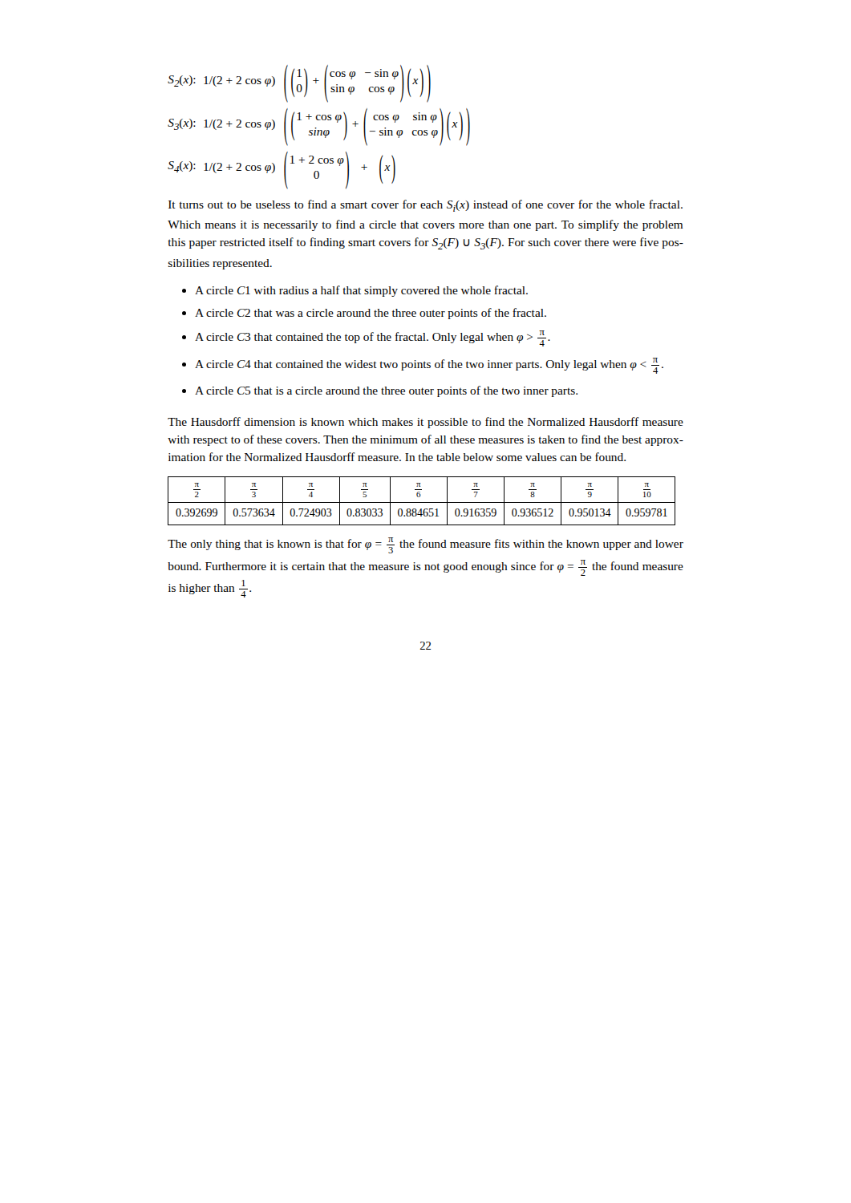S2(x): 1/(2 + 2 cos φ) ( ( 1 0 ) + ( cos φ− sin φ sin φ cos φ ) (x) )
S3(x): 1/(2 + 2 cos φ) ( ( 1 + cos φ sinφ ) + ( cos φ sin φ − sin φ cos φ ) (x) )
S4(x): 1/(2 + 2 cos φ) ( 1 + 2 cos φ 0 ) + (x)
It turns out to be useless to find a smart cover for each Si(x) instead of one cover for the whole fractal. Which means it is necessarily to find a circle that covers more than one part. To simplify the problem this paper restricted itself to finding smart covers for S2(F) ∪ S3(F). For such cover there were five possibilities represented.
A circle C1 with radius a half that simply covered the whole fractal.
A circle C2 that was a circle around the three outer points of the fractal.
A circle C3 that contained the top of the fractal. Only legal when φ > π 4.
A circle C4 that contained the widest two points of the two inner parts. Only legal when φ < π 4.
A circle C5 that is a circle around the three outer points of the two inner parts.
The Hausdorff dimension is known which makes it possible to find the Normalized Hausdorff measure with respect to of these covers. Then the minimum of all these measures is taken to find the best approximation for the Normalized Hausdorff measure. In the table below some values can be found.
| π 2 | π 3 | π 4 | π 5 | π 6 | π 7 | π 8 | π 9 | π 10 | |
| --- | --- | --- | --- | --- | --- | --- | --- | --- | --- |
| 0.392699 | 0.573634 | 0.724903 | 0.83033 | 0.884651 | 0.916359 | 0.936512 | 0.950134 | 0.959781 | |
The only thing that is known is that for φ = π 3 the found measure fits within the known upper and lower bound. Furthermore it is certain that the measure is not good enough since for φ = π 2 the found measure is higher than 14.
22